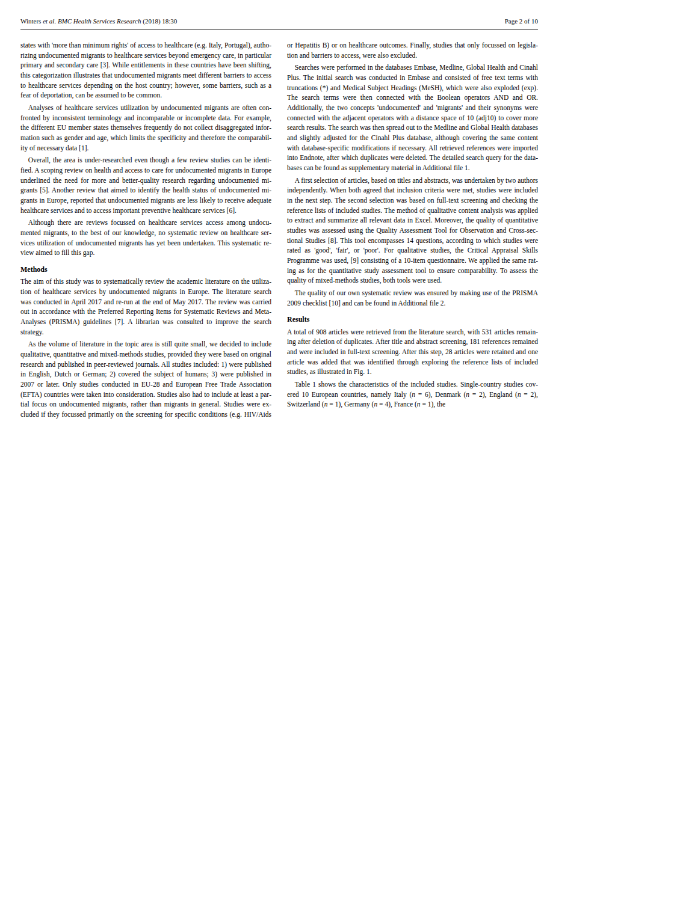Winters et al. BMC Health Services Research (2018) 18:30
Page 2 of 10
states with 'more than minimum rights' of access to healthcare (e.g. Italy, Portugal), authorizing undocumented migrants to healthcare services beyond emergency care, in particular primary and secondary care [3]. While entitlements in these countries have been shifting, this categorization illustrates that undocumented migrants meet different barriers to access to healthcare services depending on the host country; however, some barriers, such as a fear of deportation, can be assumed to be common.
Analyses of healthcare services utilization by undocumented migrants are often confronted by inconsistent terminology and incomparable or incomplete data. For example, the different EU member states themselves frequently do not collect disaggregated information such as gender and age, which limits the specificity and therefore the comparability of necessary data [1].
Overall, the area is under-researched even though a few review studies can be identified. A scoping review on health and access to care for undocumented migrants in Europe underlined the need for more and better-quality research regarding undocumented migrants [5]. Another review that aimed to identify the health status of undocumented migrants in Europe, reported that undocumented migrants are less likely to receive adequate healthcare services and to access important preventive healthcare services [6].
Although there are reviews focussed on healthcare services access among undocumented migrants, to the best of our knowledge, no systematic review on healthcare services utilization of undocumented migrants has yet been undertaken. This systematic review aimed to fill this gap.
Methods
The aim of this study was to systematically review the academic literature on the utilization of healthcare services by undocumented migrants in Europe. The literature search was conducted in April 2017 and re-run at the end of May 2017. The review was carried out in accordance with the Preferred Reporting Items for Systematic Reviews and Meta-Analyses (PRISMA) guidelines [7]. A librarian was consulted to improve the search strategy.
As the volume of literature in the topic area is still quite small, we decided to include qualitative, quantitative and mixed-methods studies, provided they were based on original research and published in peer-reviewed journals. All studies included: 1) were published in English, Dutch or German; 2) covered the subject of humans; 3) were published in 2007 or later. Only studies conducted in EU-28 and European Free Trade Association (EFTA) countries were taken into consideration. Studies also had to include at least a partial focus on undocumented migrants, rather than migrants in general. Studies were excluded if they focussed primarily on the screening for specific conditions (e.g. HIV/Aids or Hepatitis B) or on healthcare outcomes. Finally, studies that only focussed on legislation and barriers to access, were also excluded.
Searches were performed in the databases Embase, Medline, Global Health and Cinahl Plus. The initial search was conducted in Embase and consisted of free text terms with truncations (*) and Medical Subject Headings (MeSH), which were also exploded (exp). The search terms were then connected with the Boolean operators AND and OR. Additionally, the two concepts 'undocumented' and 'migrants' and their synonyms were connected with the adjacent operators with a distance space of 10 (adj10) to cover more search results. The search was then spread out to the Medline and Global Health databases and slightly adjusted for the Cinahl Plus database, although covering the same content with database-specific modifications if necessary. All retrieved references were imported into Endnote, after which duplicates were deleted. The detailed search query for the databases can be found as supplementary material in Additional file 1.
A first selection of articles, based on titles and abstracts, was undertaken by two authors independently. When both agreed that inclusion criteria were met, studies were included in the next step. The second selection was based on full-text screening and checking the reference lists of included studies. The method of qualitative content analysis was applied to extract and summarize all relevant data in Excel. Moreover, the quality of quantitative studies was assessed using the Quality Assessment Tool for Observation and Cross-sectional Studies [8]. This tool encompasses 14 questions, according to which studies were rated as 'good', 'fair', or 'poor'. For qualitative studies, the Critical Appraisal Skills Programme was used, [9] consisting of a 10-item questionnaire. We applied the same rating as for the quantitative study assessment tool to ensure comparability. To assess the quality of mixed-methods studies, both tools were used.
The quality of our own systematic review was ensured by making use of the PRISMA 2009 checklist [10] and can be found in Additional file 2.
Results
A total of 908 articles were retrieved from the literature search, with 531 articles remaining after deletion of duplicates. After title and abstract screening, 181 references remained and were included in full-text screening. After this step, 28 articles were retained and one article was added that was identified through exploring the reference lists of included studies, as illustrated in Fig. 1.
Table 1 shows the characteristics of the included studies. Single-country studies covered 10 European countries, namely Italy (n = 6), Denmark (n = 2), England (n = 2), Switzerland (n = 1), Germany (n = 4), France (n = 1), the